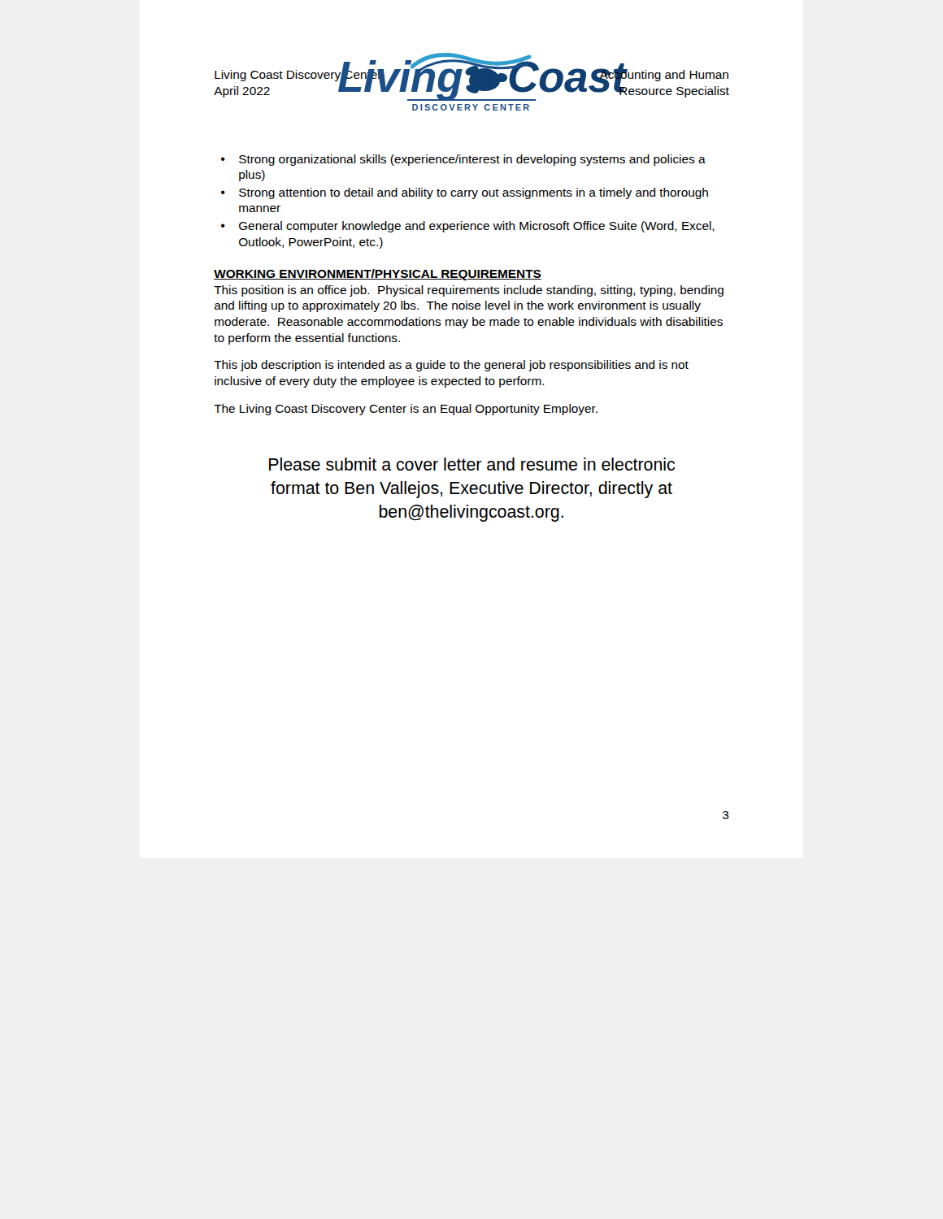Living Coast Discovery Center
April 2022
Living Coast
DISCOVERY CENTER
Accounting and Human
Resource Specialist
Strong organizational skills (experience/interest in developing systems and policies a plus)
Strong attention to detail and ability to carry out assignments in a timely and thorough manner
General computer knowledge and experience with Microsoft Office Suite (Word, Excel, Outlook, PowerPoint, etc.)
WORKING ENVIRONMENT/PHYSICAL REQUIREMENTS
This position is an office job. Physical requirements include standing, sitting, typing, bending and lifting up to approximately 20 lbs. The noise level in the work environment is usually moderate. Reasonable accommodations may be made to enable individuals with disabilities to perform the essential functions.
This job description is intended as a guide to the general job responsibilities and is not inclusive of every duty the employee is expected to perform.
The Living Coast Discovery Center is an Equal Opportunity Employer.
Please submit a cover letter and resume in electronic format to Ben Vallejos, Executive Director, directly at ben@thelivingcoast.org.
3